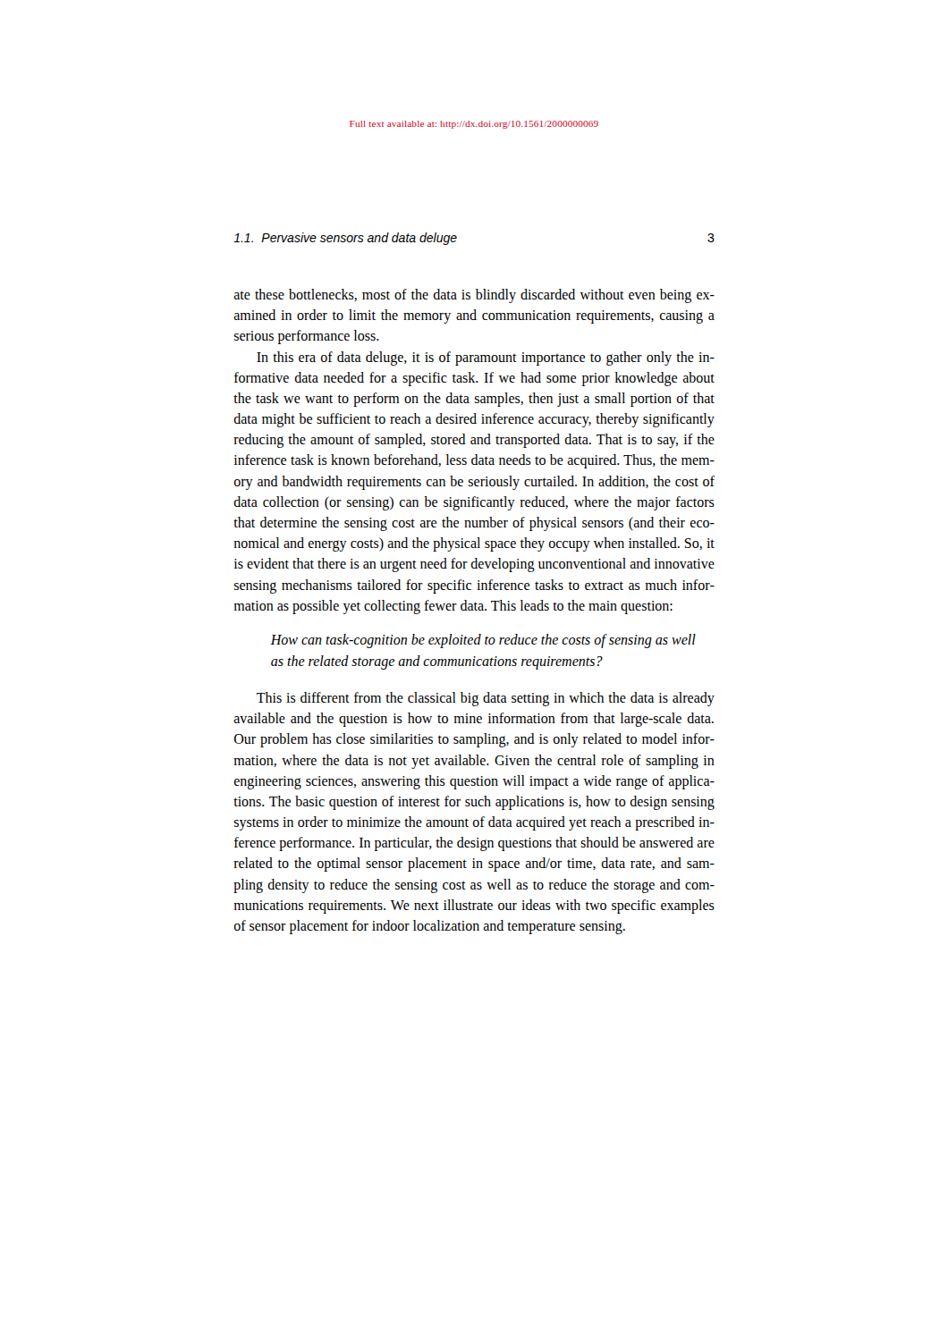Full text available at: http://dx.doi.org/10.1561/2000000069
1.1. Pervasive sensors and data deluge 3
ate these bottlenecks, most of the data is blindly discarded without even being examined in order to limit the memory and communication requirements, causing a serious performance loss.
In this era of data deluge, it is of paramount importance to gather only the informative data needed for a specific task. If we had some prior knowledge about the task we want to perform on the data samples, then just a small portion of that data might be sufficient to reach a desired inference accuracy, thereby significantly reducing the amount of sampled, stored and transported data. That is to say, if the inference task is known beforehand, less data needs to be acquired. Thus, the memory and bandwidth requirements can be seriously curtailed. In addition, the cost of data collection (or sensing) can be significantly reduced, where the major factors that determine the sensing cost are the number of physical sensors (and their economical and energy costs) and the physical space they occupy when installed. So, it is evident that there is an urgent need for developing unconventional and innovative sensing mechanisms tailored for specific inference tasks to extract as much information as possible yet collecting fewer data. This leads to the main question:
How can task-cognition be exploited to reduce the costs of sensing as well as the related storage and communications requirements?
This is different from the classical big data setting in which the data is already available and the question is how to mine information from that large-scale data. Our problem has close similarities to sampling, and is only related to model information, where the data is not yet available. Given the central role of sampling in engineering sciences, answering this question will impact a wide range of applications. The basic question of interest for such applications is, how to design sensing systems in order to minimize the amount of data acquired yet reach a prescribed inference performance. In particular, the design questions that should be answered are related to the optimal sensor placement in space and/or time, data rate, and sampling density to reduce the sensing cost as well as to reduce the storage and communications requirements. We next illustrate our ideas with two specific examples of sensor placement for indoor localization and temperature sensing.